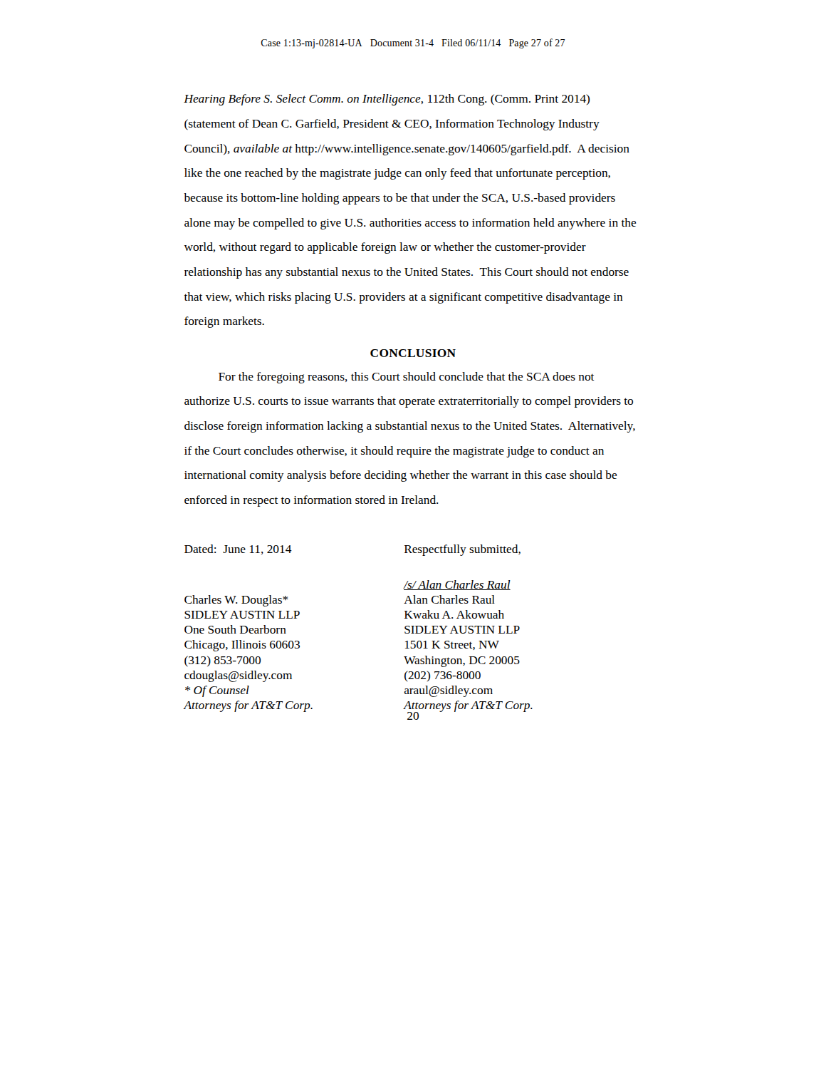Case 1:13-mj-02814-UA Document 31-4 Filed 06/11/14 Page 27 of 27
Hearing Before S. Select Comm. on Intelligence, 112th Cong. (Comm. Print 2014) (statement of Dean C. Garfield, President & CEO, Information Technology Industry Council), available at http://www.intelligence.senate.gov/140605/garfield.pdf. A decision like the one reached by the magistrate judge can only feed that unfortunate perception, because its bottom-line holding appears to be that under the SCA, U.S.-based providers alone may be compelled to give U.S. authorities access to information held anywhere in the world, without regard to applicable foreign law or whether the customer-provider relationship has any substantial nexus to the United States. This Court should not endorse that view, which risks placing U.S. providers at a significant competitive disadvantage in foreign markets.
CONCLUSION
For the foregoing reasons, this Court should conclude that the SCA does not authorize U.S. courts to issue warrants that operate extraterritorially to compel providers to disclose foreign information lacking a substantial nexus to the United States. Alternatively, if the Court concludes otherwise, it should require the magistrate judge to conduct an international comity analysis before deciding whether the warrant in this case should be enforced in respect to information stored in Ireland.
| Dated: June 11, 2014 | Respectfully submitted, |
| | /s/ Alan Charles Raul |
| Charles W. Douglas* | Alan Charles Raul |
| SIDLEY AUSTIN LLP | Kwaku A. Akowuah |
| One South Dearborn | SIDLEY AUSTIN LLP |
| Chicago, Illinois 60603 | 1501 K Street, NW |
| (312) 853-7000 | Washington, DC 20005 |
| cdouglas@sidley.com | (202) 736-8000 |
| * Of Counsel | araul@sidley.com |
| Attorneys for AT&T Corp. | Attorneys for AT&T Corp. |
20